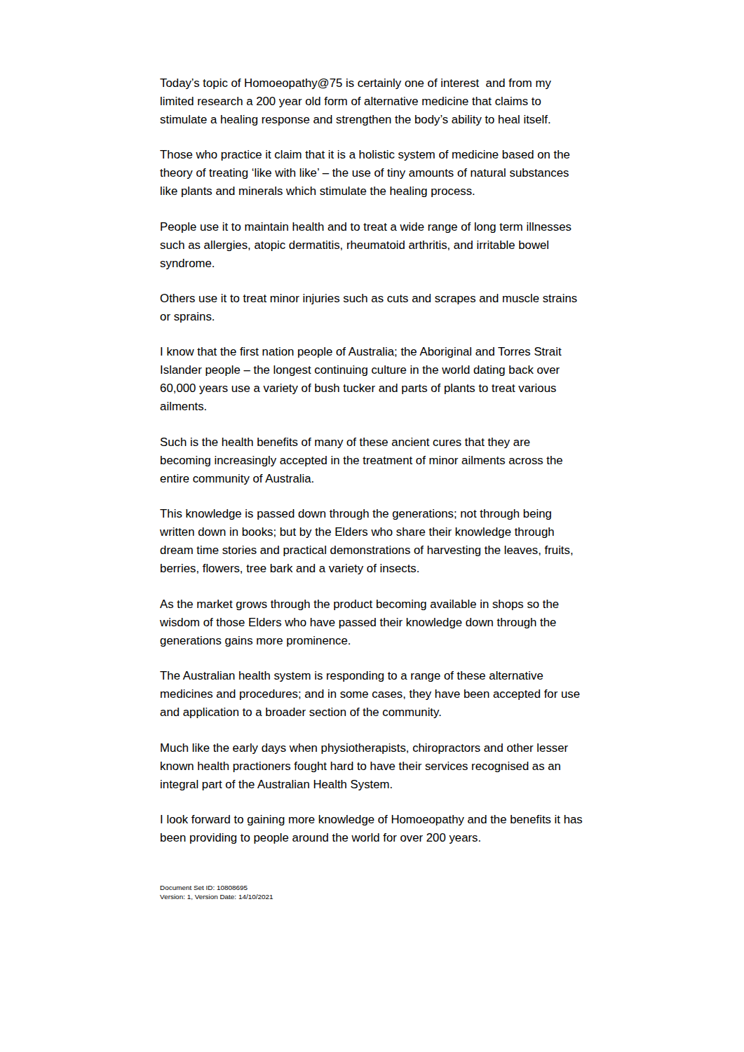Today’s topic of Homoeopathy@75 is certainly one of interest and from my limited research a 200 year old form of alternative medicine that claims to stimulate a healing response and strengthen the body’s ability to heal itself.
Those who practice it claim that it is a holistic system of medicine based on the theory of treating ‘like with like’ – the use of tiny amounts of natural substances like plants and minerals which stimulate the healing process.
People use it to maintain health and to treat a wide range of long term illnesses such as allergies, atopic dermatitis, rheumatoid arthritis, and irritable bowel syndrome.
Others use it to treat minor injuries such as cuts and scrapes and muscle strains or sprains.
I know that the first nation people of Australia; the Aboriginal and Torres Strait Islander people – the longest continuing culture in the world dating back over 60,000 years use a variety of bush tucker and parts of plants to treat various ailments.
Such is the health benefits of many of these ancient cures that they are becoming increasingly accepted in the treatment of minor ailments across the entire community of Australia.
This knowledge is passed down through the generations; not through being written down in books; but by the Elders who share their knowledge through dream time stories and practical demonstrations of harvesting the leaves, fruits, berries, flowers, tree bark and a variety of insects.
As the market grows through the product becoming available in shops so the wisdom of those Elders who have passed their knowledge down through the generations gains more prominence.
The Australian health system is responding to a range of these alternative medicines and procedures; and in some cases, they have been accepted for use and application to a broader section of the community.
Much like the early days when physiotherapists, chiropractors and other lesser known health practioners fought hard to have their services recognised as an integral part of the Australian Health System.
I look forward to gaining more knowledge of Homoeopathy and the benefits it has been providing to people around the world for over 200 years.
Document Set ID: 10808695 Version: 1, Version Date: 14/10/2021